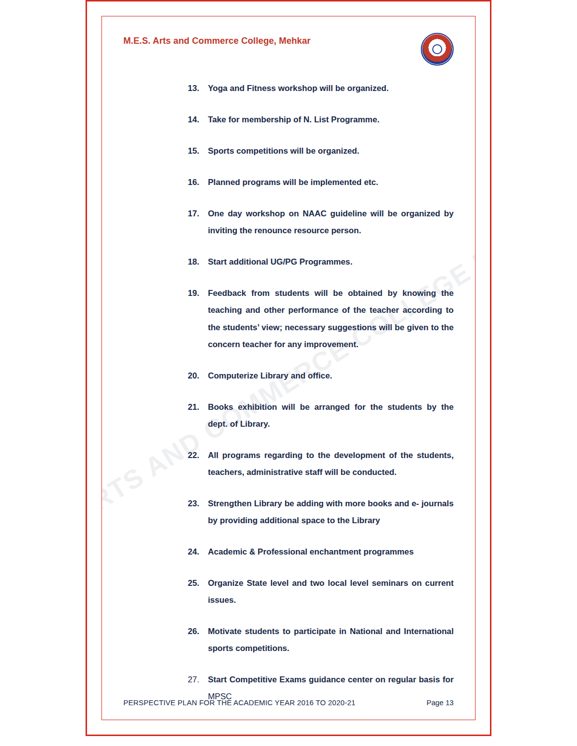M.E.S. ARTS AND COMMERCE COLLEGE MEHKAR
M.E.S. Arts and Commerce College, Mehkar
Yoga and Fitness workshop will be organized.
Take for membership of N. List Programme.
Sports competitions will be organized.
Planned programs will be implemented etc.
One day workshop on NAAC guideline will be organized by inviting the renounce resource person.
Start additional UG/PG Programmes.
Feedback from students will be obtained by knowing the teaching and other performance of the teacher according to the students’ view; necessary suggestions will be given to the concern teacher for any improvement.
Computerize Library and office.
Books exhibition will be arranged for the students by the dept. of Library.
All programs regarding to the development of the students, teachers, administrative staff will be conducted.
Strengthen Library be adding with more books and e- journals by providing additional space to the Library
Academic & Professional enchantment programmes
Organize State level and two local level seminars on current issues.
Motivate students to participate in National and International sports competitions.
Start Competitive Exams guidance center on regular basis for MPSC
PERSPECTIVE PLAN FOR THE ACADEMIC YEAR 2016 TO 2020-21
Page 13